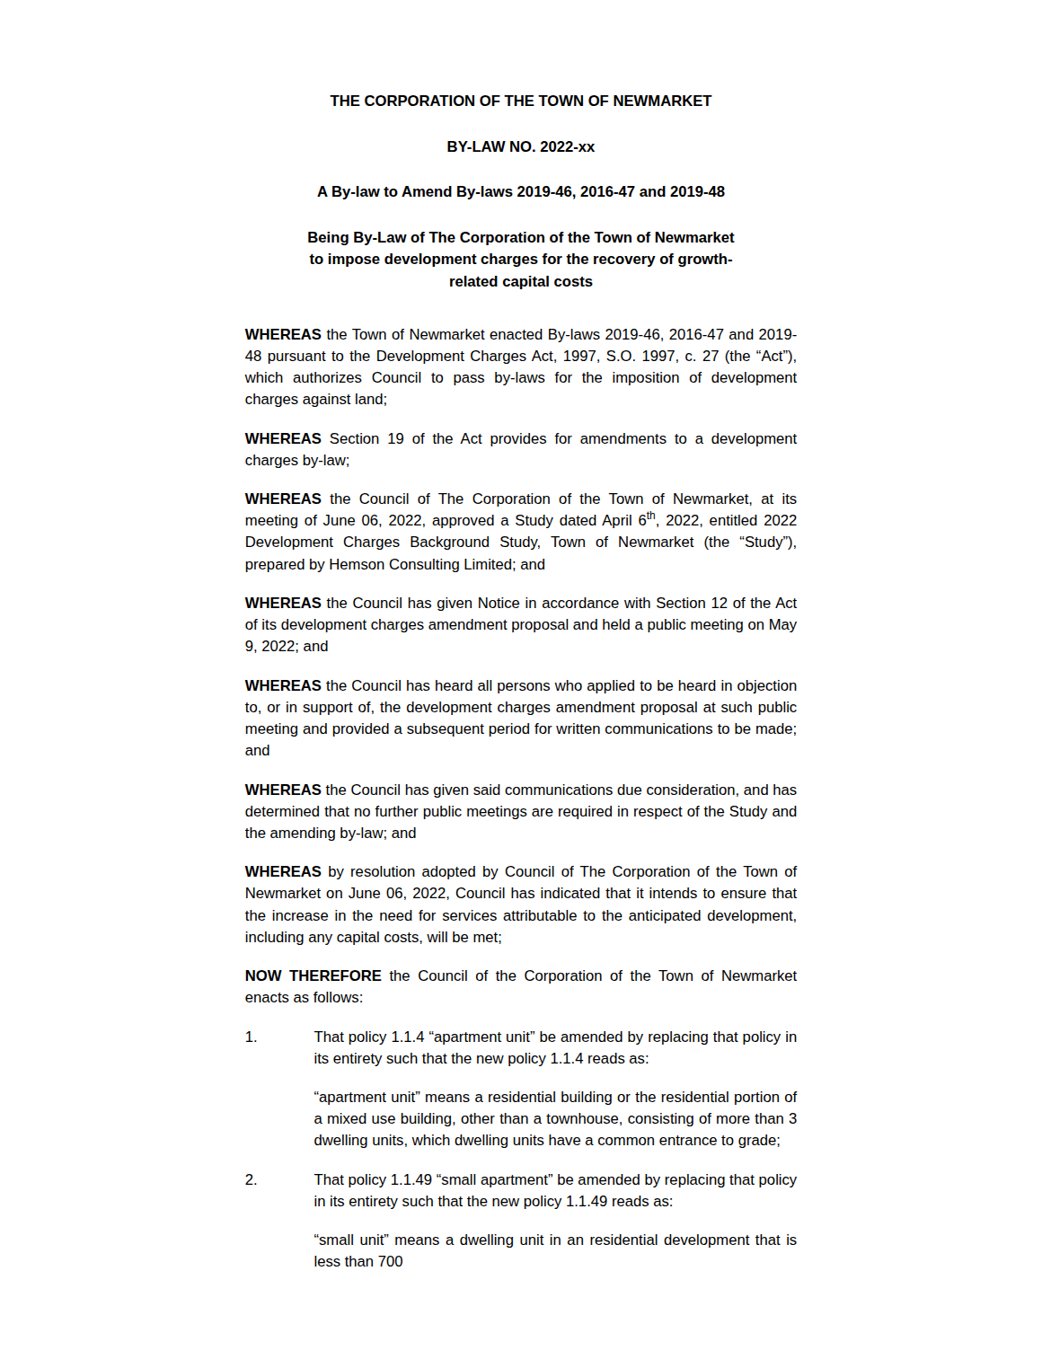THE CORPORATION OF THE TOWN OF NEWMARKET
BY-LAW NO. 2022-xx
A By-law to Amend By-laws 2019-46, 2016-47 and 2019-48
Being By-Law of The Corporation of the Town of Newmarket
to impose development charges for the recovery of growth-
related capital costs
WHEREAS the Town of Newmarket enacted By-laws 2019-46, 2016-47 and 2019-48 pursuant to the Development Charges Act, 1997, S.O. 1997, c. 27 (the “Act”), which authorizes Council to pass by-laws for the imposition of development charges against land;
WHEREAS Section 19 of the Act provides for amendments to a development charges by-law;
WHEREAS the Council of The Corporation of the Town of Newmarket, at its meeting of June 06, 2022, approved a Study dated April 6th, 2022, entitled 2022 Development Charges Background Study, Town of Newmarket (the “Study”), prepared by Hemson Consulting Limited; and
WHEREAS the Council has given Notice in accordance with Section 12 of the Act of its development charges amendment proposal and held a public meeting on May 9, 2022; and
WHEREAS the Council has heard all persons who applied to be heard in objection to, or in support of, the development charges amendment proposal at such public meeting and provided a subsequent period for written communications to be made; and
WHEREAS the Council has given said communications due consideration, and has determined that no further public meetings are required in respect of the Study and the amending by-law; and
WHEREAS by resolution adopted by Council of The Corporation of the Town of Newmarket on June 06, 2022, Council has indicated that it intends to ensure that the increase in the need for services attributable to the anticipated development, including any capital costs, will be met;
NOW THEREFORE the Council of the Corporation of the Town of Newmarket enacts as follows:
1.
That policy 1.1.4 “apartment unit” be amended by replacing that policy in its entirety such that the new policy 1.1.4 reads as:
“apartment unit” means a residential building or the residential portion of a mixed use building, other than a townhouse, consisting of more than 3 dwelling units, which dwelling units have a common entrance to grade;
2.
That policy 1.1.49 “small apartment” be amended by replacing that policy in its entirety such that the new policy 1.1.49 reads as:
“small unit” means a dwelling unit in an residential development that is less than 700